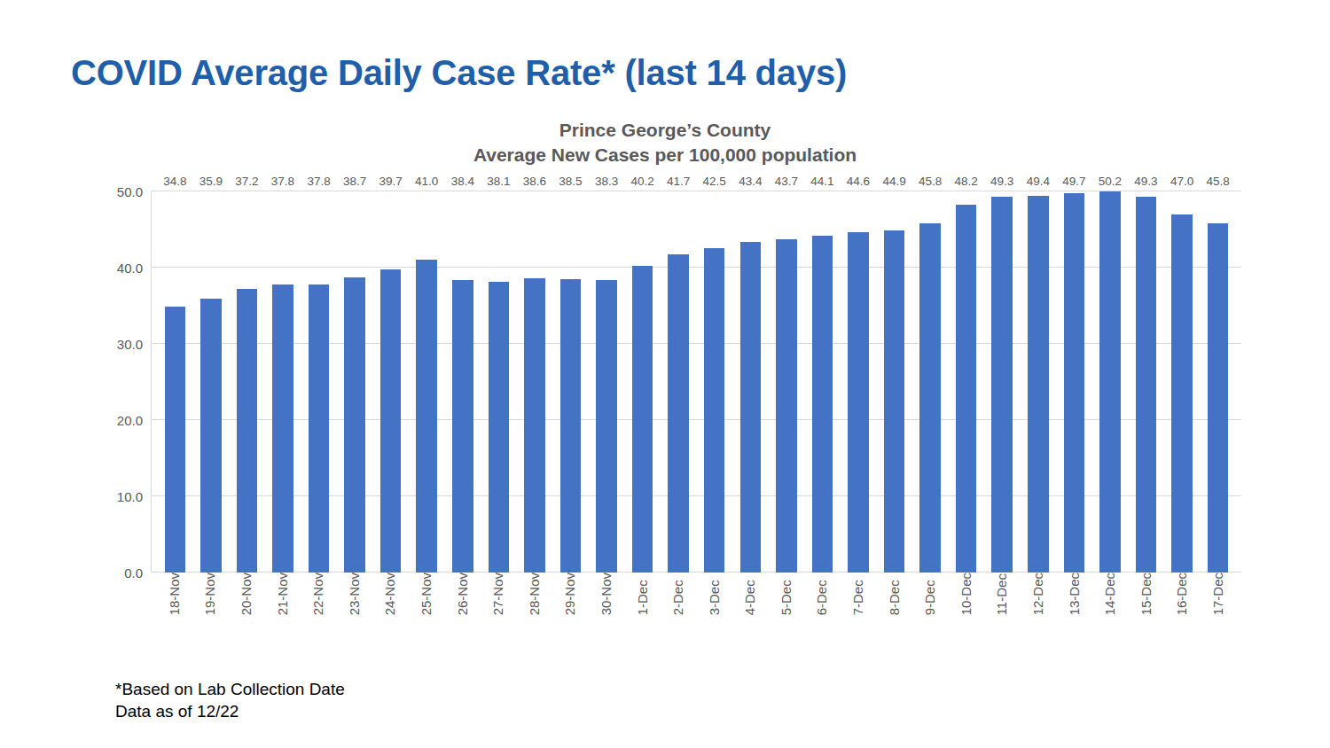COVID Average Daily Case Rate* (last 14 days)
Prince George’s County
Average New Cases per 100,000 population
50.0
40.0
30.0
20.0
10.0
0.0
34.8
35.9
37.2
37.8
37.8
38.7
39.7
41.0
38.4
38.1
38.6
38.5
38.3
40.2
41.7
42.5
43.4
43.7
44.1
44.6
44.9
45.8
48.2
49.3
49.4
49.7
50.2
49.3
47.0
45.8
18-Nov
19-Nov
20-Nov
21-Nov
22-Nov
23-Nov
24-Nov
25-Nov
26-Nov
27-Nov
28-Nov
29-Nov
30-Nov
1-Dec
2-Dec
3-Dec
4-Dec
5-Dec
6-Dec
7-Dec
8-Dec
9-Dec
10-Dec
11-Dec
12-Dec
13-Dec
14-Dec
15-Dec
16-Dec
17-Dec
*Based on Lab Collection Date
Data as of 12/22